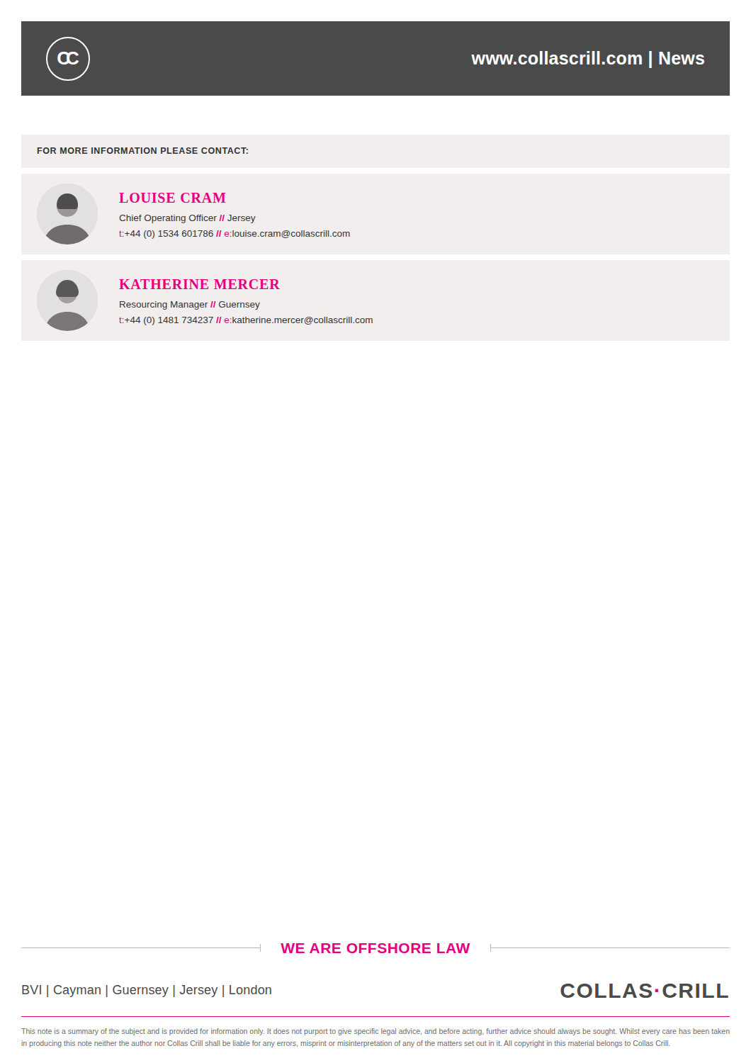CC
www.collascrill.com | News
FOR MORE INFORMATION PLEASE CONTACT:
LOUISE CRAM
Chief Operating Officer // Jersey
t:+44 (0) 1534 601786 // e: louise.cram@collascrill.com
KATHERINE MERCER
Resourcing Manager // Guernsey
t:+44 (0) 1481 734237 // e: katherine.mercer@collascrill.com
WE ARE OFFSHORE LAW
BVI | Cayman | Guernsey | Jersey | London
COLLAS·CRILL
This note is a summary of the subject and is provided for information only. It does not purport to give specific legal advice, and before acting, further advice should always be sought. Whilst every care has been taken in producing this note neither the author nor Collas Crill shall be liable for any errors, misprint or misinterpretation of any of the matters set out in it. All copyright in this material belongs to Collas Crill.